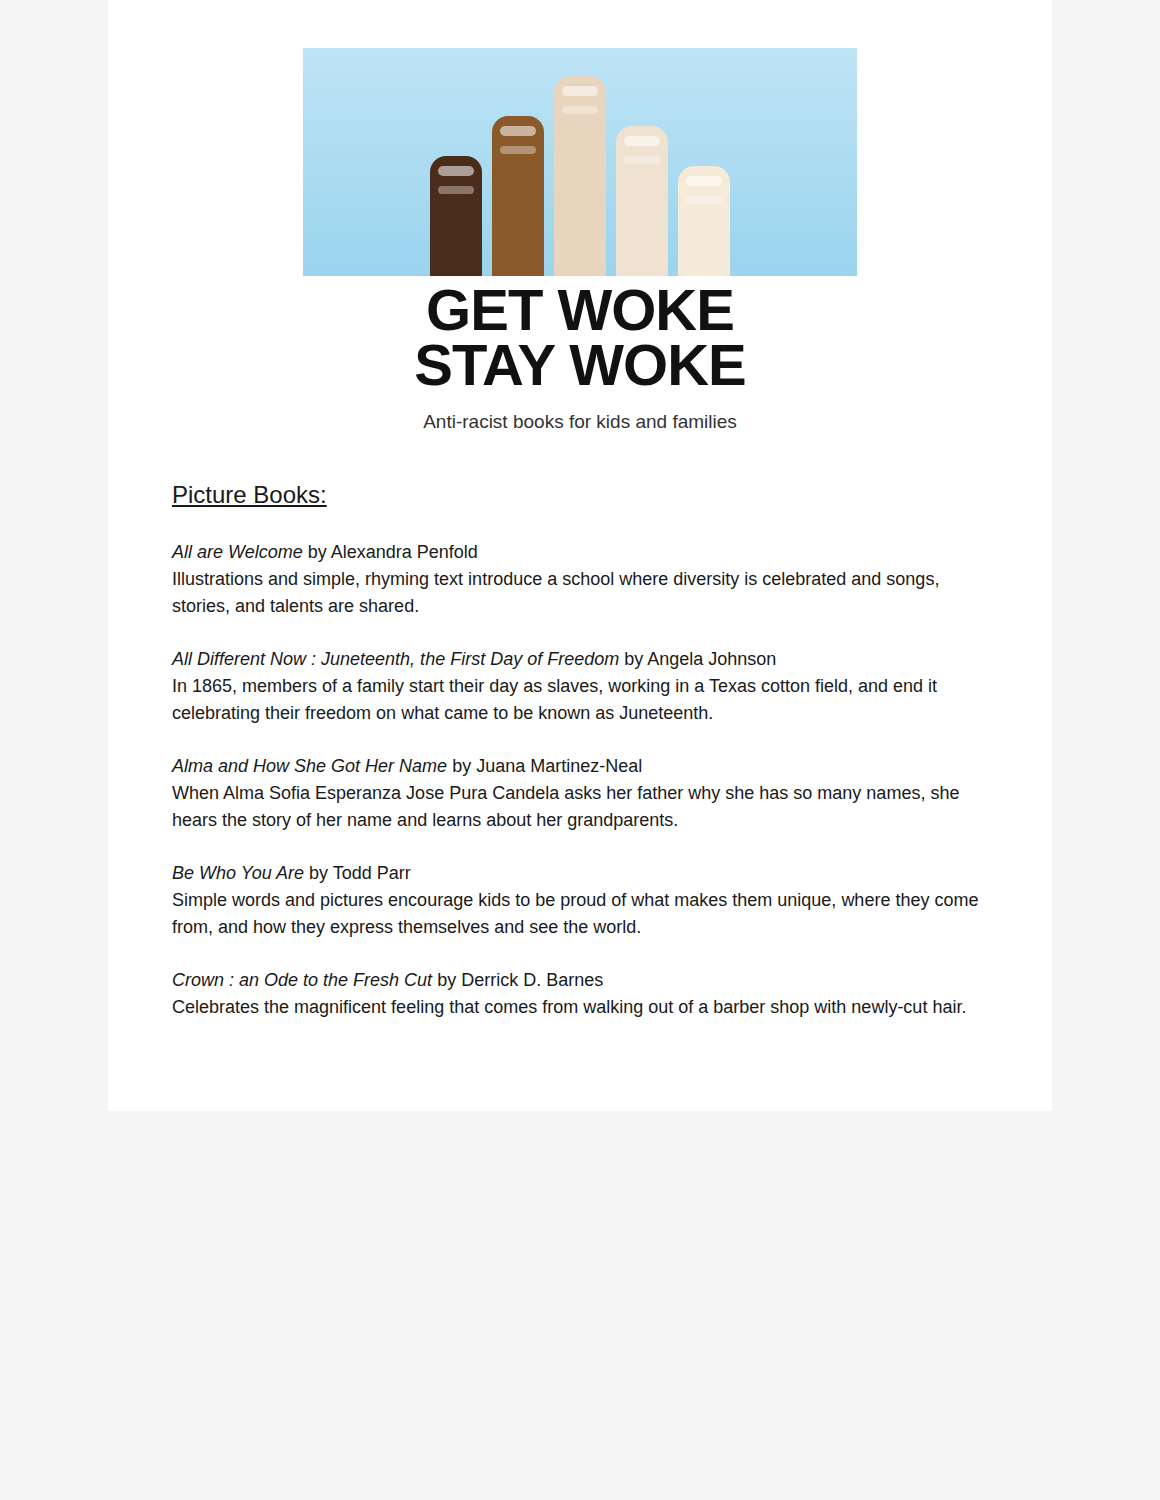Get Woke
Stay Woke
Anti-racist books for kids and families
Picture Books:
All are Welcome by Alexandra Penfold
Illustrations and simple, rhyming text introduce a school where diversity is celebrated and songs, stories, and talents are shared.
All Different Now : Juneteenth, the First Day of Freedom by Angela Johnson
In 1865, members of a family start their day as slaves, working in a Texas cotton field, and end it celebrating their freedom on what came to be known as Juneteenth.
Alma and How She Got Her Name by Juana Martinez-Neal
When Alma Sofia Esperanza Jose Pura Candela asks her father why she has so many names, she hears the story of her name and learns about her grandparents.
Be Who You Are by Todd Parr
Simple words and pictures encourage kids to be proud of what makes them unique, where they come from, and how they express themselves and see the world.
Crown : an Ode to the Fresh Cut by Derrick D. Barnes
Celebrates the magnificent feeling that comes from walking out of a barber shop with newly-cut hair.